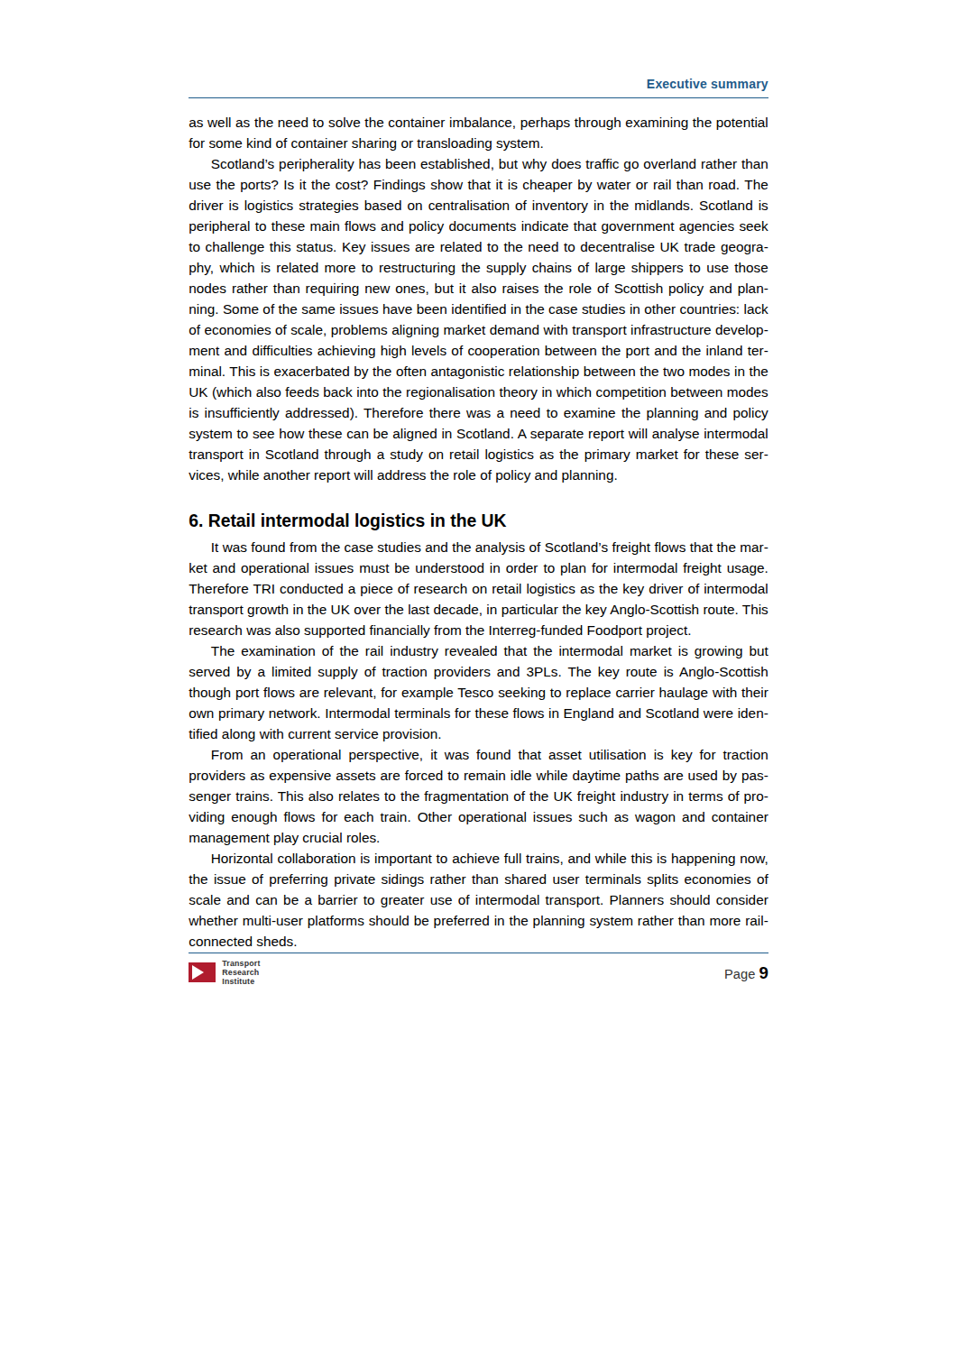Executive summary
as well as the need to solve the container imbalance, perhaps through examining the potential for some kind of container sharing or transloading system.
Scotland’s peripherality has been established, but why does traffic go overland rather than use the ports? Is it the cost? Findings show that it is cheaper by water or rail than road. The driver is logistics strategies based on centralisation of inventory in the midlands. Scotland is peripheral to these main flows and policy documents indicate that government agencies seek to challenge this status. Key issues are related to the need to decentralise UK trade geography, which is related more to restructuring the supply chains of large shippers to use those nodes rather than requiring new ones, but it also raises the role of Scottish policy and planning. Some of the same issues have been identified in the case studies in other countries: lack of economies of scale, problems aligning market demand with transport infrastructure development and difficulties achieving high levels of cooperation between the port and the inland terminal. This is exacerbated by the often antagonistic relationship between the two modes in the UK (which also feeds back into the regionalisation theory in which competition between modes is insufficiently addressed). Therefore there was a need to examine the planning and policy system to see how these can be aligned in Scotland. A separate report will analyse intermodal transport in Scotland through a study on retail logistics as the primary market for these services, while another report will address the role of policy and planning.
6. Retail intermodal logistics in the UK
It was found from the case studies and the analysis of Scotland’s freight flows that the market and operational issues must be understood in order to plan for intermodal freight usage. Therefore TRI conducted a piece of research on retail logistics as the key driver of intermodal transport growth in the UK over the last decade, in particular the key Anglo-Scottish route. This research was also supported financially from the Interreg-funded Foodport project.
The examination of the rail industry revealed that the intermodal market is growing but served by a limited supply of traction providers and 3PLs. The key route is Anglo-Scottish though port flows are relevant, for example Tesco seeking to replace carrier haulage with their own primary network. Intermodal terminals for these flows in England and Scotland were identified along with current service provision.
From an operational perspective, it was found that asset utilisation is key for traction providers as expensive assets are forced to remain idle while daytime paths are used by passenger trains. This also relates to the fragmentation of the UK freight industry in terms of providing enough flows for each train. Other operational issues such as wagon and container management play crucial roles.
Horizontal collaboration is important to achieve full trains, and while this is happening now, the issue of preferring private sidings rather than shared user terminals splits economies of scale and can be a barrier to greater use of intermodal transport. Planners should consider whether multi-user platforms should be preferred in the planning system rather than more rail-connected sheds.
Transport
Research
Institute
Page 9